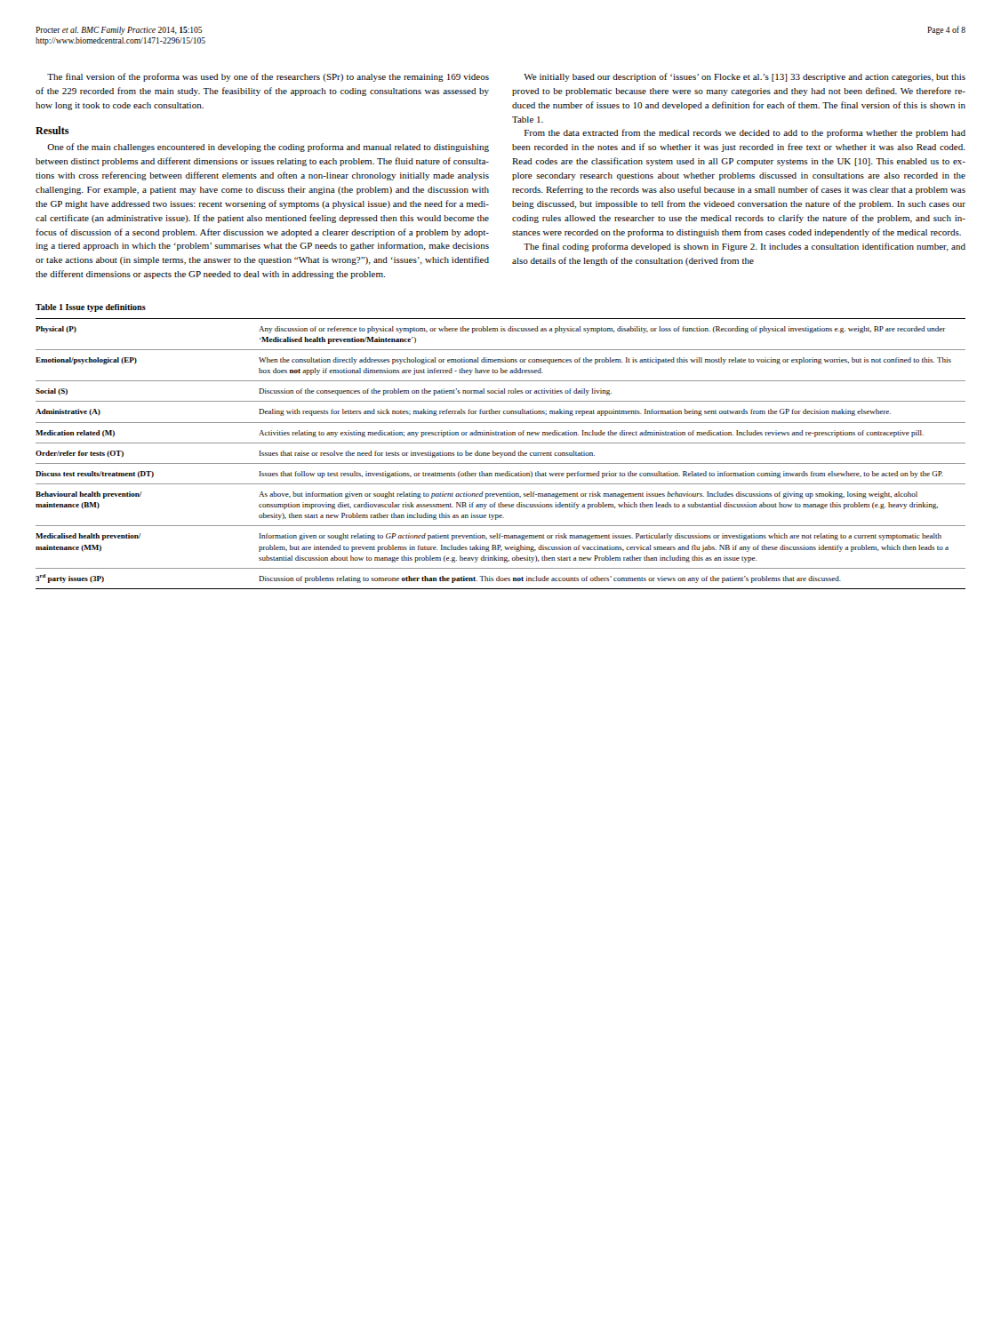Procter et al. BMC Family Practice 2014, 15:105
http://www.biomedcentral.com/1471-2296/15/105
Page 4 of 8
The final version of the proforma was used by one of the researchers (SPr) to analyse the remaining 169 videos of the 229 recorded from the main study. The feasibility of the approach to coding consultations was assessed by how long it took to code each consultation.
Results
One of the main challenges encountered in developing the coding proforma and manual related to distinguishing between distinct problems and different dimensions or issues relating to each problem. The fluid nature of consultations with cross referencing between different elements and often a non-linear chronology initially made analysis challenging. For example, a patient may have come to discuss their angina (the problem) and the discussion with the GP might have addressed two issues: recent worsening of symptoms (a physical issue) and the need for a medical certificate (an administrative issue). If the patient also mentioned feeling depressed then this would become the focus of discussion of a second problem. After discussion we adopted a clearer description of a problem by adopting a tiered approach in which the ‘problem’ summarises what the GP needs to gather information, make decisions or take actions about (in simple terms, the answer to the question “What is wrong?”), and ‘issues’, which identified the different dimensions or aspects the GP needed to deal with in addressing the problem.
We initially based our description of ‘issues’ on Flocke et al.’s [13] 33 descriptive and action categories, but this proved to be problematic because there were so many categories and they had not been defined. We therefore reduced the number of issues to 10 and developed a definition for each of them. The final version of this is shown in Table 1.
From the data extracted from the medical records we decided to add to the proforma whether the problem had been recorded in the notes and if so whether it was just recorded in free text or whether it was also Read coded. Read codes are the classification system used in all GP computer systems in the UK [10]. This enabled us to explore secondary research questions about whether problems discussed in consultations are also recorded in the records. Referring to the records was also useful because in a small number of cases it was clear that a problem was being discussed, but impossible to tell from the videoed conversation the nature of the problem. In such cases our coding rules allowed the researcher to use the medical records to clarify the nature of the problem, and such instances were recorded on the proforma to distinguish them from cases coded independently of the medical records.
The final coding proforma developed is shown in Figure 2. It includes a consultation identification number, and also details of the length of the consultation (derived from the
Table 1 Issue type definitions
| Physical (P) | Any discussion of or reference to physical symptom, or where the problem is discussed as a physical symptom, disability, or loss of function. (Recording of physical investigations e.g. weight, BP are recorded under ‘ Medicalised health prevention/Maintenance ’) |
| Emotional/psychological (EP) | When the consultation directly addresses psychological or emotional dimensions or consequences of the problem. It is anticipated this will mostly relate to voicing or exploring worries, but is not confined to this. This box does not apply if emotional dimensions are just inferred - they have to be addressed. |
| Social (S) | Discussion of the consequences of the problem on the patient’s normal social roles or activities of daily living. |
| Administrative (A) | Dealing with requests for letters and sick notes; making referrals for further consultations; making repeat appointments. Information being sent outwards from the GP for decision making elsewhere. |
| Medication related (M) | Activities relating to any existing medication; any prescription or administration of new medication. Include the direct administration of medication. Includes reviews and re-prescriptions of contraceptive pill. |
| Order/refer for tests (OT) | Issues that raise or resolve the need for tests or investigations to be done beyond the current consultation. |
| Discuss test results/treatment (DT) | Issues that follow up test results, investigations, or treatments (other than medication) that were performed prior to the consultation. Related to information coming inwards from elsewhere, to be acted on by the GP. |
| Behavioural health prevention/ maintenance (BM) | As above, but information given or sought relating to patient actioned prevention, self-management or risk management issues behaviours . Includes discussions of giving up smoking, losing weight, alcohol consumption improving diet, cardiovascular risk assessment. NB if any of these discussions identify a problem, which then leads to a substantial discussion about how to manage this problem (e.g. heavy drinking, obesity), then start a new Problem rather than including this as an issue type. |
| Medicalised health prevention/ maintenance (MM) | Information given or sought relating to GP actioned patient prevention, self-management or risk management issues. Particularly discussions or investigations which are not relating to a current symptomatic health problem, but are intended to prevent problems in future. Includes taking BP, weighing, discussion of vaccinations, cervical smears and flu jabs. NB if any of these discussions identify a problem, which then leads to a substantial discussion about how to manage this problem (e.g. heavy drinking, obesity), then start a new Problem rather than including this as an issue type. |
| 3 rd party issues (3P) | Discussion of problems relating to someone other than the patient . This does not include accounts of others’ comments or views on any of the patient’s problems that are discussed. |